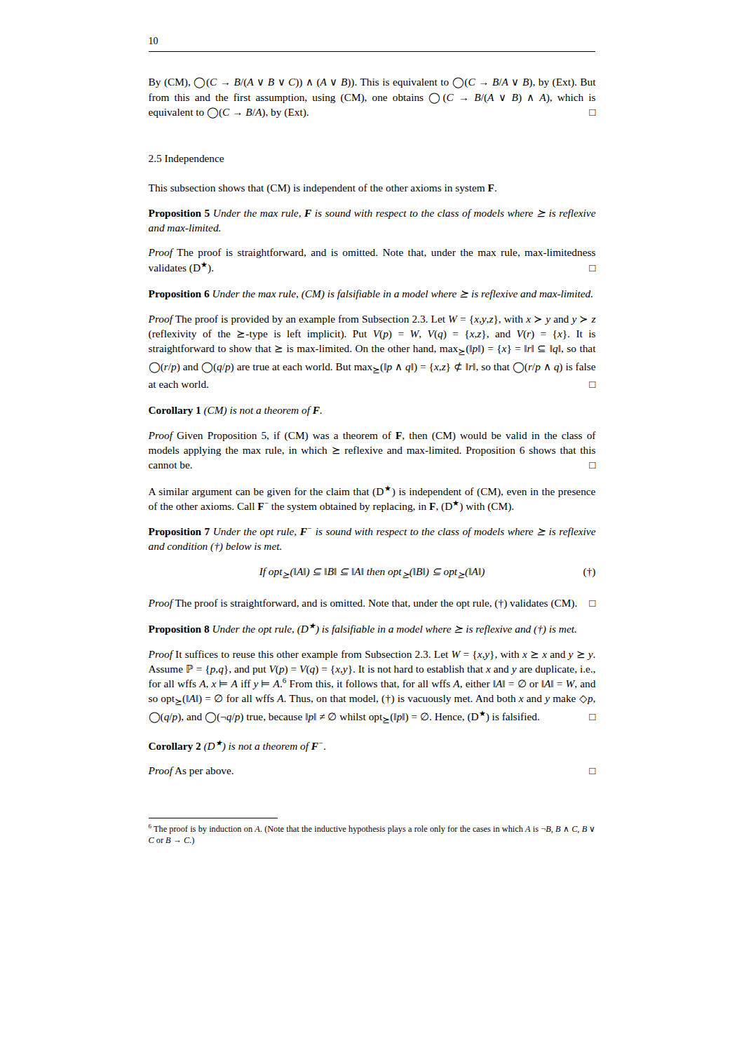10
By (CM), ◯(C → B/(A ∨ B ∨ C)) ∧ (A ∨ B)). This is equivalent to ◯(C → B/A ∨ B), by (Ext). But from this and the first assumption, using (CM), one obtains ◯(C → B/(A ∨ B) ∧ A), which is equivalent to ◯(C → B/A), by (Ext). □
2.5 Independence
This subsection shows that (CM) is independent of the other axioms in system F.
Proposition 5 Under the max rule, F is sound with respect to the class of models where ⪰ is reflexive and max-limited.
Proof The proof is straightforward, and is omitted. Note that, under the max rule, max-limitedness validates (D★). □
Proposition 6 Under the max rule, (CM) is falsifiable in a model where ⪰ is reflexive and max-limited.
Proof The proof is provided by an example from Subsection 2.3. Let W = {x,y,z}, with x ≻ y and y ≻ z (reflexivity of the ⪰-type is left implicit). Put V(p) = W, V(q) = {x,z}, and V(r) = {x}. It is straightforward to show that ⪰ is max-limited. On the other hand, max⪰(‖p‖) = {x} = ‖r‖ ⊆ ‖q‖, so that ◯(r/p) and ◯(q/p) are true at each world. But max⪰(‖p ∧ q‖) = {x,z} ⊄ ‖r‖, so that ◯(r/p ∧ q) is false at each world. □
Corollary 1 (CM) is not a theorem of F.
Proof Given Proposition 5, if (CM) was a theorem of F, then (CM) would be valid in the class of models applying the max rule, in which ⪰ reflexive and max-limited. Proposition 6 shows that this cannot be. □
A similar argument can be given for the claim that (D★) is independent of (CM), even in the presence of the other axioms. Call F− the system obtained by replacing, in F, (D★) with (CM).
Proposition 7 Under the opt rule, F− is sound with respect to the class of models where ⪰ is reflexive and condition (†) below is met.
If opt⪰(‖A‖) ⊆ ‖B‖ ⊆ ‖A‖ then opt⪰(‖B‖) ⊆ opt⪰(‖A‖) (†)
Proof The proof is straightforward, and is omitted. Note that, under the opt rule, (†) validates (CM). □
Proposition 8 Under the opt rule, (D★) is falsifiable in a model where ⪰ is reflexive and (†) is met.
Proof It suffices to reuse this other example from Subsection 2.3. Let W = {x,y}, with x ⪰ x and y ⪰ y. Assume ℙ = {p,q}, and put V(p) = V(q) = {x,y}. It is not hard to establish that x and y are duplicate, i.e., for all wffs A, x ⊨ A iff y ⊨ A.6 From this, it follows that, for all wffs A, either ‖A‖ = ∅ or ‖A‖ = W, and so opt⪰(‖A‖) = ∅ for all wffs A. Thus, on that model, (†) is vacuously met. And both x and y make ◇p, ◯(q/p), and ◯(¬q/p) true, because ‖p‖ ≠ ∅ whilst opt⪰(‖p‖) = ∅. Hence, (D★) is falsified. □
Corollary 2 (D★) is not a theorem of F−.
Proof As per above. □
6 The proof is by induction on A. (Note that the inductive hypothesis plays a role only for the cases in which A is ¬B, B ∧ C, B ∨ C or B → C.)